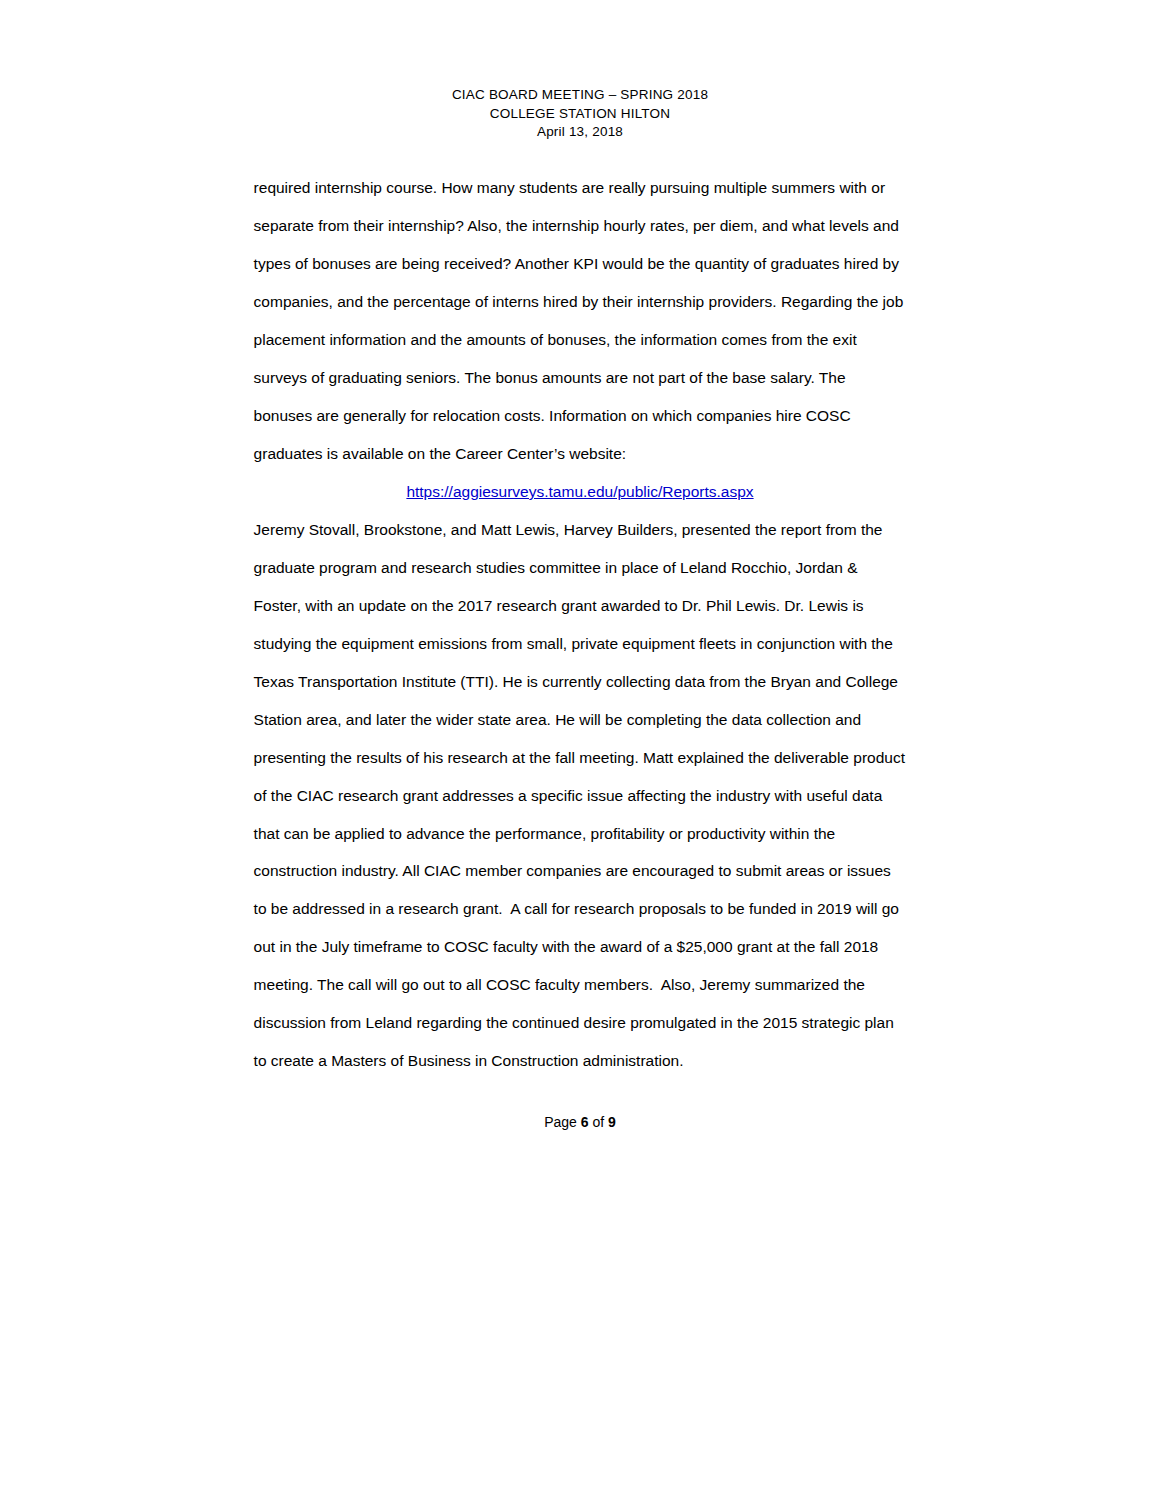CIAC BOARD MEETING – SPRING 2018
COLLEGE STATION HILTON
April 13, 2018
required internship course. How many students are really pursuing multiple summers with or separate from their internship? Also, the internship hourly rates, per diem, and what levels and types of bonuses are being received? Another KPI would be the quantity of graduates hired by companies, and the percentage of interns hired by their internship providers. Regarding the job placement information and the amounts of bonuses, the information comes from the exit surveys of graduating seniors. The bonus amounts are not part of the base salary. The bonuses are generally for relocation costs. Information on which companies hire COSC graduates is available on the Career Center’s website:
https://aggiesurveys.tamu.edu/public/Reports.aspx
Jeremy Stovall, Brookstone, and Matt Lewis, Harvey Builders, presented the report from the graduate program and research studies committee in place of Leland Rocchio, Jordan & Foster, with an update on the 2017 research grant awarded to Dr. Phil Lewis. Dr. Lewis is studying the equipment emissions from small, private equipment fleets in conjunction with the Texas Transportation Institute (TTI). He is currently collecting data from the Bryan and College Station area, and later the wider state area. He will be completing the data collection and presenting the results of his research at the fall meeting. Matt explained the deliverable product of the CIAC research grant addresses a specific issue affecting the industry with useful data that can be applied to advance the performance, profitability or productivity within the construction industry. All CIAC member companies are encouraged to submit areas or issues to be addressed in a research grant. A call for research proposals to be funded in 2019 will go out in the July timeframe to COSC faculty with the award of a $25,000 grant at the fall 2018 meeting. The call will go out to all COSC faculty members. Also, Jeremy summarized the discussion from Leland regarding the continued desire promulgated in the 2015 strategic plan to create a Masters of Business in Construction administration.
Page 6 of 9